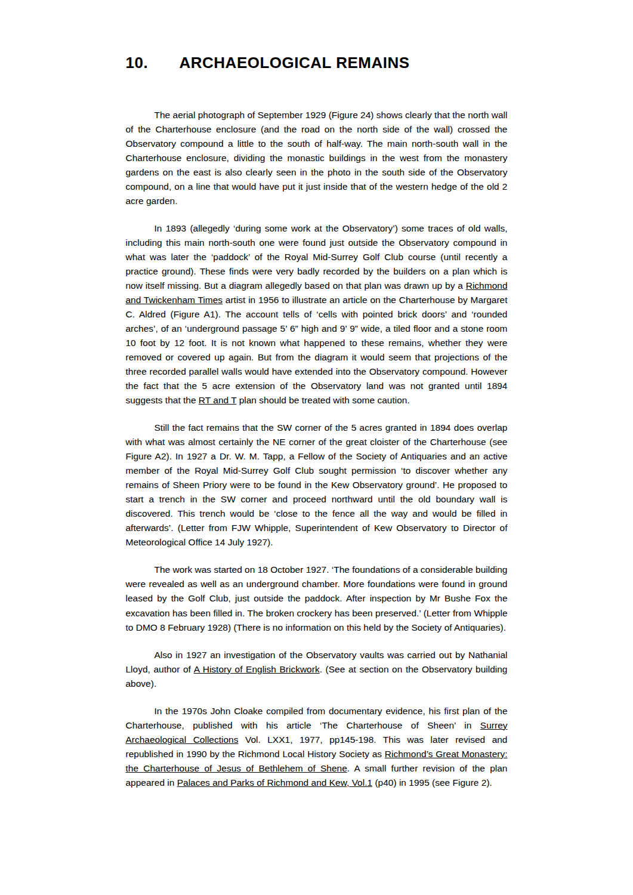10. ARCHAEOLOGICAL REMAINS
The aerial photograph of September 1929 (Figure 24) shows clearly that the north wall of the Charterhouse enclosure (and the road on the north side of the wall) crossed the Observatory compound a little to the south of half-way. The main north-south wall in the Charterhouse enclosure, dividing the monastic buildings in the west from the monastery gardens on the east is also clearly seen in the photo in the south side of the Observatory compound, on a line that would have put it just inside that of the western hedge of the old 2 acre garden.
In 1893 (allegedly ‘during some work at the Observatory’) some traces of old walls, including this main north-south one were found just outside the Observatory compound in what was later the ‘paddock’ of the Royal Mid-Surrey Golf Club course (until recently a practice ground). These finds were very badly recorded by the builders on a plan which is now itself missing. But a diagram allegedly based on that plan was drawn up by a Richmond and Twickenham Times artist in 1956 to illustrate an article on the Charterhouse by Margaret C. Aldred (Figure A1). The account tells of ‘cells with pointed brick doors’ and ‘rounded arches’, of an ‘underground passage 5’ 6” high and 9’ 9” wide, a tiled floor and a stone room 10 foot by 12 foot. It is not known what happened to these remains, whether they were removed or covered up again. But from the diagram it would seem that projections of the three recorded parallel walls would have extended into the Observatory compound. However the fact that the 5 acre extension of the Observatory land was not granted until 1894 suggests that the RT and T plan should be treated with some caution.
Still the fact remains that the SW corner of the 5 acres granted in 1894 does overlap with what was almost certainly the NE corner of the great cloister of the Charterhouse (see Figure A2). In 1927 a Dr. W. M. Tapp, a Fellow of the Society of Antiquaries and an active member of the Royal Mid-Surrey Golf Club sought permission ‘to discover whether any remains of Sheen Priory were to be found in the Kew Observatory ground’. He proposed to start a trench in the SW corner and proceed northward until the old boundary wall is discovered. This trench would be ‘close to the fence all the way and would be filled in afterwards’. (Letter from FJW Whipple, Superintendent of Kew Observatory to Director of Meteorological Office 14 July 1927).
The work was started on 18 October 1927. ‘The foundations of a considerable building were revealed as well as an underground chamber. More foundations were found in ground leased by the Golf Club, just outside the paddock. After inspection by Mr Bushe Fox the excavation has been filled in. The broken crockery has been preserved.’ (Letter from Whipple to DMO 8 February 1928) (There is no information on this held by the Society of Antiquaries).
Also in 1927 an investigation of the Observatory vaults was carried out by Nathanial Lloyd, author of A History of English Brickwork. (See at section on the Observatory building above).
In the 1970s John Cloake compiled from documentary evidence, his first plan of the Charterhouse, published with his article ‘The Charterhouse of Sheen’ in Surrey Archaeological Collections Vol. LXX1, 1977, pp145-198. This was later revised and republished in 1990 by the Richmond Local History Society as Richmond’s Great Monastery: the Charterhouse of Jesus of Bethlehem of Shene. A small further revision of the plan appeared in Palaces and Parks of Richmond and Kew, Vol.1 (p40) in 1995 (see Figure 2).